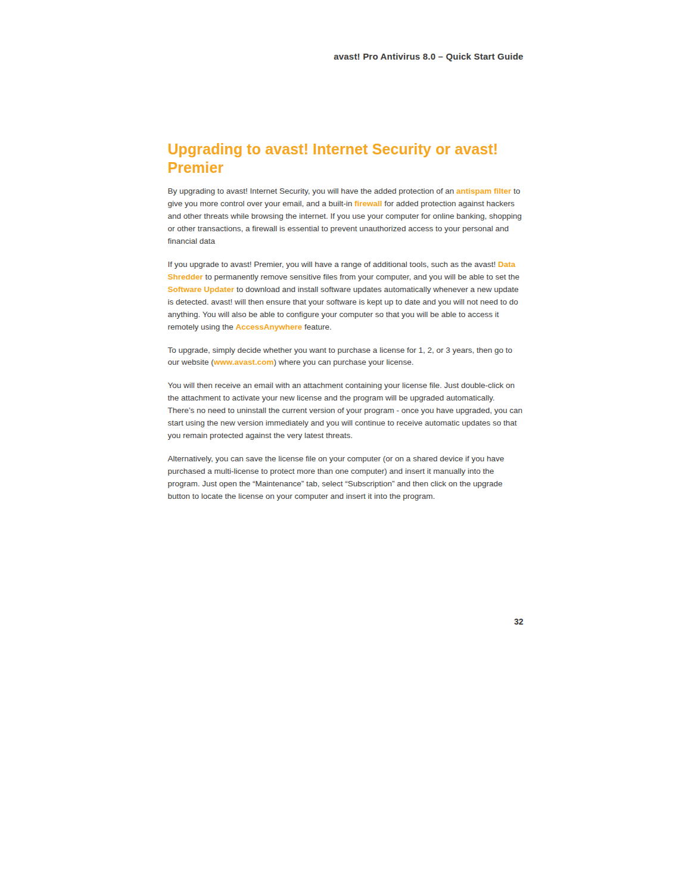avast! Pro Antivirus 8.0 – Quick Start Guide
Upgrading to avast! Internet Security or avast! Premier
By upgrading to avast! Internet Security, you will have the added protection of an antispam filter to give you more control over your email, and a built-in firewall for added protection against hackers and other threats while browsing the internet. If you use your computer for online banking, shopping or other transactions, a firewall is essential to prevent unauthorized access to your personal and financial data
If you upgrade to avast! Premier, you will have a range of additional tools, such as the avast! Data Shredder to permanently remove sensitive files from your computer, and you will be able to set the Software Updater to download and install software updates automatically whenever a new update is detected. avast! will then ensure that your software is kept up to date and you will not need to do anything. You will also be able to configure your computer so that you will be able to access it remotely using the AccessAnywhere feature.
To upgrade, simply decide whether you want to purchase a license for 1, 2, or 3 years, then go to our website (www.avast.com) where you can purchase your license.
You will then receive an email with an attachment containing your license file. Just double-click on the attachment to activate your new license and the program will be upgraded automatically. There’s no need to uninstall the current version of your program - once you have upgraded, you can start using the new version immediately and you will continue to receive automatic updates so that you remain protected against the very latest threats.
Alternatively, you can save the license file on your computer (or on a shared device if you have purchased a multi-license to protect more than one computer) and insert it manually into the program. Just open the “Maintenance” tab, select “Subscription” and then click on the upgrade button to locate the license on your computer and insert it into the program.
32